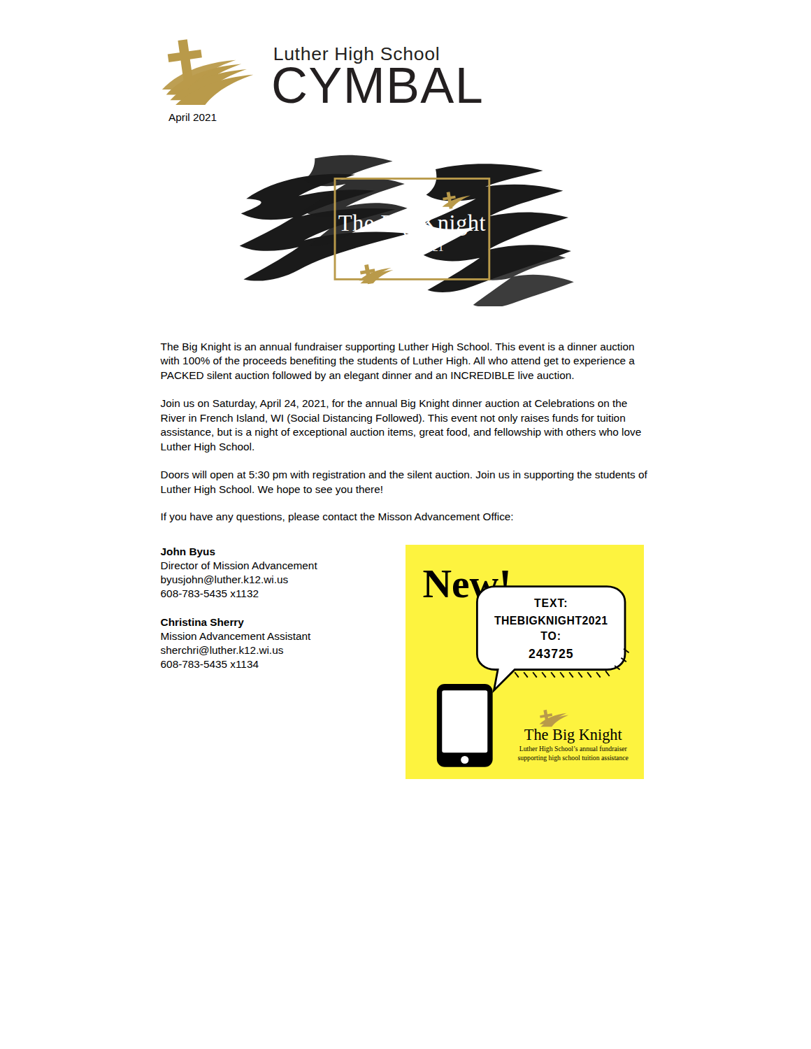Luther High School cross and open book logo
Luther High School
CYMBAL
April 2021
The Big Knight — April 24, 2021 The Big Knight April 24, 2021
The Big Knight is an annual fundraiser supporting Luther High School. This event is a dinner auction with 100% of the proceeds benefiting the students of Luther High. All who attend get to experience a PACKED silent auction followed by an elegant dinner and an INCREDIBLE live auction.
Join us on Saturday, April 24, 2021, for the annual Big Knight dinner auction at Celebrations on the River in French Island, WI (Social Distancing Followed). This event not only raises funds for tuition assistance, but is a night of exceptional auction items, great food, and fellowship with others who love Luther High School.
Doors will open at 5:30 pm with registration and the silent auction. Join us in supporting the students of Luther High School. We hope to see you there!
If you have any questions, please contact the Misson Advancement Office:
John Byus
Director of Mission Advancement
byusjohn@luther.k12.wi.us
608-783-5435 x1132
Christina Sherry
Mission Advancement Assistant
sherchri@luther.k12.wi.us
608-783-5435 x1134
New! Text THEBIGKNIGHT2021 to 243725 New! TEXT: THEBIGKNIGHT2021 TO: 243725 The Big Knight Luther High School’s annual fundraiser supporting high school tuition assistance